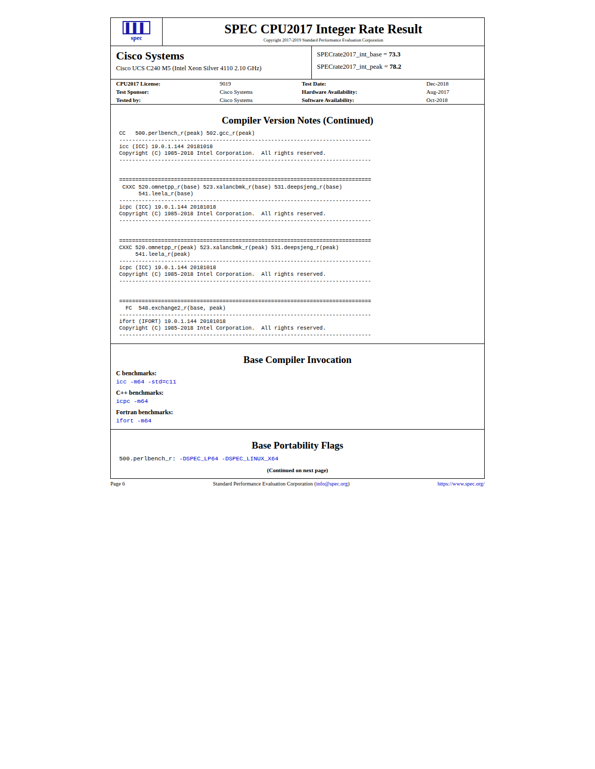▌▌▌
spec
SPEC CPU2017 Integer Rate Result
Copyright 2017-2019 Standard Performance Evaluation Corporation
Cisco Systems
Cisco UCS C240 M5 (Intel Xeon Silver 4110 2.10 GHz)
SPECrate2017_int_base = 73.3
SPECrate2017_int_peak = 78.2
| CPU2017 License: | 9019 | Test Date: | Dec-2018 |
| Test Sponsor: | Cisco Systems | Hardware Availability: | Aug-2017 |
| Tested by: | Cisco Systems | Software Availability: | Oct-2018 |
Compiler Version Notes (Continued)
CC   500.perlbench_r(peak) 502.gcc_r(peak)
------------------------------------------------------------------------------
icc (ICC) 19.0.1.144 20181018
Copyright (C) 1985-2018 Intel Corporation.  All rights reserved.
------------------------------------------------------------------------------


==============================================================================
 CXXC 520.omnetpp_r(base) 523.xalancbmk_r(base) 531.deepsjeng_r(base)
      541.leela_r(base)
------------------------------------------------------------------------------
icpc (ICC) 19.0.1.144 20181018
Copyright (C) 1985-2018 Intel Corporation.  All rights reserved.
------------------------------------------------------------------------------


==============================================================================
CXXC 520.omnetpp_r(peak) 523.xalancbmk_r(peak) 531.deepsjeng_r(peak)
     541.leela_r(peak)
------------------------------------------------------------------------------
icpc (ICC) 19.0.1.144 20181018
Copyright (C) 1985-2018 Intel Corporation.  All rights reserved.
------------------------------------------------------------------------------


==============================================================================
  FC  548.exchange2_r(base, peak)
------------------------------------------------------------------------------
ifort (IFORT) 19.0.1.144 20181018
Copyright (C) 1985-2018 Intel Corporation.  All rights reserved.
------------------------------------------------------------------------------
Base Compiler Invocation
C benchmarks:
icc -m64 -std=c11
C++ benchmarks:
icpc -m64
Fortran benchmarks:
ifort -m64
Base Portability Flags
500.perlbench_r: -DSPEC_LP64 -DSPEC_LINUX_X64
(Continued on next page)
Page 6
Standard Performance Evaluation Corporation (info@spec.org)
https://www.spec.org/